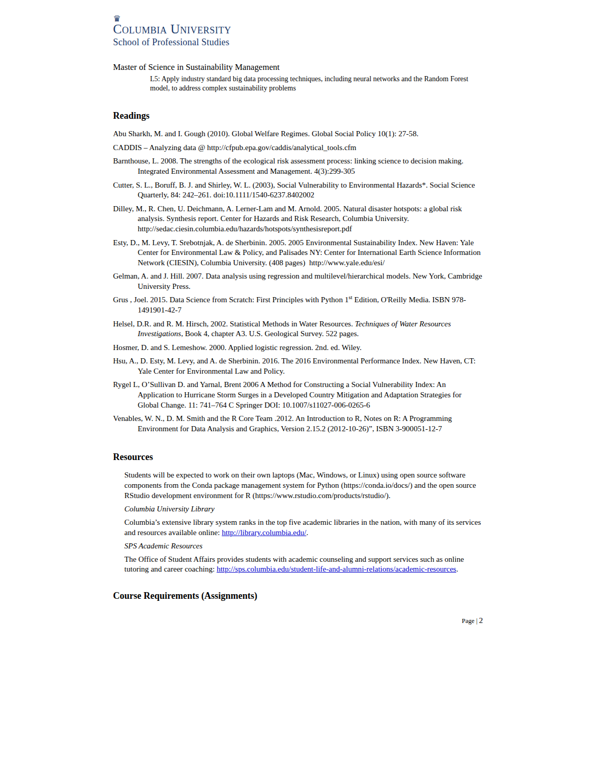♛
Columbia University
School of Professional Studies
Master of Science in Sustainability Management
L5: Apply industry standard big data processing techniques, including neural networks and the Random Forest model, to address complex sustainability problems
Readings
Abu Sharkh, M. and I. Gough (2010). Global Welfare Regimes. Global Social Policy 10(1): 27-58.
CADDIS – Analyzing data @ http://cfpub.epa.gov/caddis/analytical_tools.cfm
Barnthouse, L. 2008. The strengths of the ecological risk assessment process: linking science to decision making. Integrated Environmental Assessment and Management. 4(3):299-305
Cutter, S. L., Boruff, B. J. and Shirley, W. L. (2003), Social Vulnerability to Environmental Hazards*. Social Science Quarterly, 84: 242–261. doi:10.1111/1540-6237.8402002
Dilley, M., R. Chen, U. Deichmann, A. Lerner-Lam and M. Arnold. 2005. Natural disaster hotspots: a global risk analysis. Synthesis report. Center for Hazards and Risk Research, Columbia University. http://sedac.ciesin.columbia.edu/hazards/hotspots/synthesisreport.pdf
Esty, D., M. Levy, T. Srebotnjak, A. de Sherbinin. 2005. 2005 Environmental Sustainability Index. New Haven: Yale Center for Environmental Law & Policy, and Palisades NY: Center for International Earth Science Information Network (CIESIN), Columbia University. (408 pages) http://www.yale.edu/esi/
Gelman, A. and J. Hill. 2007. Data analysis using regression and multilevel/hierarchical models. New York, Cambridge University Press.
Grus , Joel. 2015. Data Science from Scratch: First Principles with Python 1st Edition, O'Reilly Media. ISBN 978-1491901-42-7
Helsel, D.R. and R. M. Hirsch, 2002. Statistical Methods in Water Resources. Techniques of Water Resources Investigations, Book 4, chapter A3. U.S. Geological Survey. 522 pages.
Hosmer, D. and S. Lemeshow. 2000. Applied logistic regression. 2nd. ed. Wiley.
Hsu, A., D. Esty, M. Levy, and A. de Sherbinin. 2016. The 2016 Environmental Performance Index. New Haven, CT: Yale Center for Environmental Law and Policy.
Rygel L, O’Sullivan D. and Yarnal, Brent 2006 A Method for Constructing a Social Vulnerability Index: An Application to Hurricane Storm Surges in a Developed Country Mitigation and Adaptation Strategies for Global Change. 11: 741–764 C Springer DOI: 10.1007/s11027-006-0265-6
Venables, W. N., D. M. Smith and the R Core Team .2012. An Introduction to R, Notes on R: A Programming Environment for Data Analysis and Graphics, Version 2.15.2 (2012-10-26)”, ISBN 3-900051-12-7
Resources
Students will be expected to work on their own laptops (Mac, Windows, or Linux) using open source software components from the Conda package management system for Python (https://conda.io/docs/) and the open source RStudio development environment for R (https://www.rstudio.com/products/rstudio/).
Columbia University Library
Columbia’s extensive library system ranks in the top five academic libraries in the nation, with many of its services and resources available online: http://library.columbia.edu/.
SPS Academic Resources
The Office of Student Affairs provides students with academic counseling and support services such as online tutoring and career coaching: http://sps.columbia.edu/student-life-and-alumni-relations/academic-resources.
Course Requirements (Assignments)
Page | 2